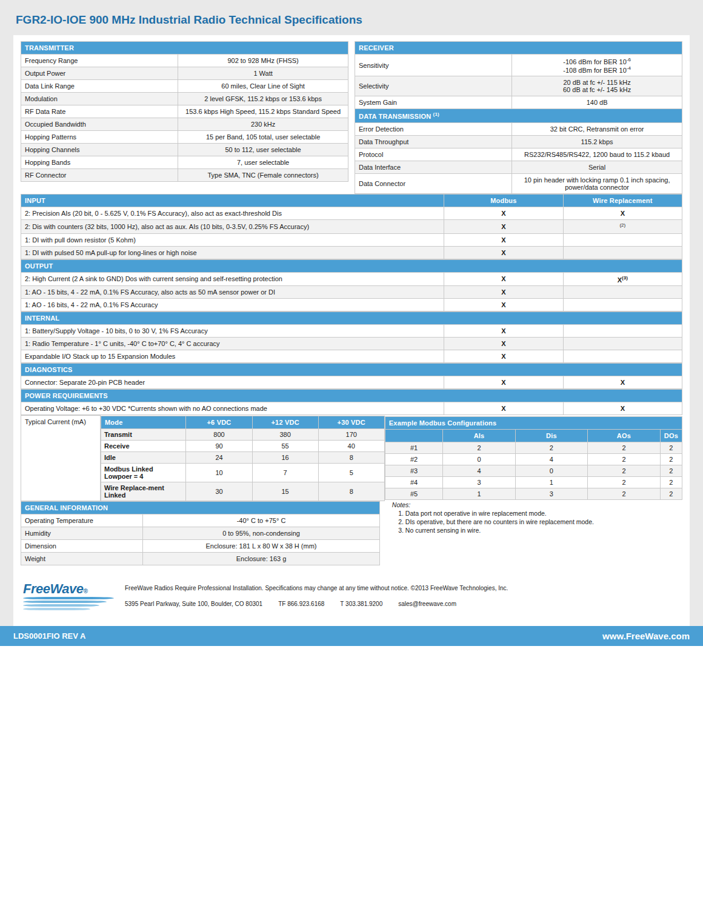FGR2-IO-IOE 900 MHz Industrial Radio Technical Specifications
| TRANSMITTER |
| --- |
| Frequency Range | 902 to 928 MHz (FHSS) |
| Output Power | 1 Watt |
| Data Link Range | 60 miles, Clear Line of Sight |
| Modulation | 2 level GFSK, 115.2 kbps or 153.6 kbps |
| RF Data Rate | 153.6 kbps High Speed, 115.2 kbps Standard Speed |
| Occupied Bandwidth | 230 kHz |
| Hopping Patterns | 15 per Band, 105 total, user selectable |
| Hopping Channels | 50 to 112, user selectable |
| Hopping Bands | 7, user selectable |
| RF Connector | Type SMA, TNC (Female connectors) |
| RECEIVER |
| --- |
| Sensitivity | -106 dBm for BER 10 -6 -108 dBm for BER 10 -4 |
| Selectivity | 20 dB at fc +/- 115 kHz 60 dB at fc +/- 145 kHz |
| System Gain | 140 dB |
| DATA TRANSMISSION (1) |
| Error Detection | 32 bit CRC, Retransmit on error |
| Data Throughput | 115.2 kbps |
| Protocol | RS232/RS485/RS422, 1200 baud to 115.2 kbaud |
| Data Interface | Serial |
| Data Connector | 10 pin header with locking ramp 0.1 inch spacing, power/data connector |
| INPUT | Modbus | Wire Replacement |
| --- | --- | --- |
| 2: Precision AIs (20 bit, 0 - 5.625 V, 0.1% FS Accuracy), also act as exact-threshold Dis | X | X |
| 2: Dis with counters (32 bits, 1000 Hz), also act as aux. AIs (10 bits, 0-3.5V, 0.25% FS Accuracy) | X | (2) |
| 1: DI with pull down resistor (5 Kohm) | X | |
| 1: DI with pulsed 50 mA pull-up for long-lines or high noise | X | |
| OUTPUT |
| --- |
| 2: High Current (2 A sink to GND) Dos with current sensing and self-resetting protection | X | X (3) |
| 1: AO - 15 bits, 4 - 22 mA, 0.1% FS Accuracy, also acts as 50 mA sensor power or DI | X | |
| 1: AO - 16 bits, 4 - 22 mA, 0.1% FS Accuracy | X | |
| INTERNAL |
| --- |
| 1: Battery/Supply Voltage - 10 bits, 0 to 30 V, 1% FS Accuracy | X | |
| 1: Radio Temperature - 1° C units, -40° C to+70° C, 4° C accuracy | X | |
| Expandable I/O Stack up to 15 Expansion Modules | X | |
| DIAGNOSTICS |
| --- |
| Connector: Separate 20-pin PCB header | X | X |
| POWER REQUIREMENTS |
| --- |
| Operating Voltage: +6 to +30 VDC *Currents shown with no AO connections made | X | X |
| Typical Current (mA) | / Mode / +6 VDC / +12 VDC / +30 VDC / / --- / --- / --- / --- / / Transmit / 800 / 380 / 170 / / Receive / 90 / 55 / 40 / / Idle / 24 / 16 / 8 / / Modbus Linked Lowpoer = 4 / 10 / 7 / 5 / / Wire Replace-ment Linked / 30 / 15 / 8 / | / Example Modbus Configurations / / --- / / / AIs / Dis / AOs / DOs / / #1 / 2 / 2 / 2 / 2 / / #2 / 0 / 4 / 2 / 2 / / #3 / 4 / 0 / 2 / 2 / / #4 / 3 / 1 / 2 / 2 / / #5 / 1 / 3 / 2 / 2 / |
| GENERAL INFORMATION |
| --- |
| Operating Temperature | -40° C to +75° C |
| Humidity | 0 to 95%, non-condensing |
| Dimension | Enclosure: 181 L x 80 W x 38 H (mm) |
| Weight | Enclosure: 163 g |
Notes:
Data port not operative in wire replacement mode.
DIs operative, but there are no counters in wire replacement mode.
No current sensing in wire.
FreeWave®
FreeWave Radios Require Professional Installation. Specifications may change at any time without notice. ©2013 FreeWave Technologies, Inc.
5395 Pearl Parkway, Suite 100, Boulder, CO 80301 TF 866.923.6168 T 303.381.9200 sales@freewave.com
LDS0001FIO REV A
www.FreeWave.com